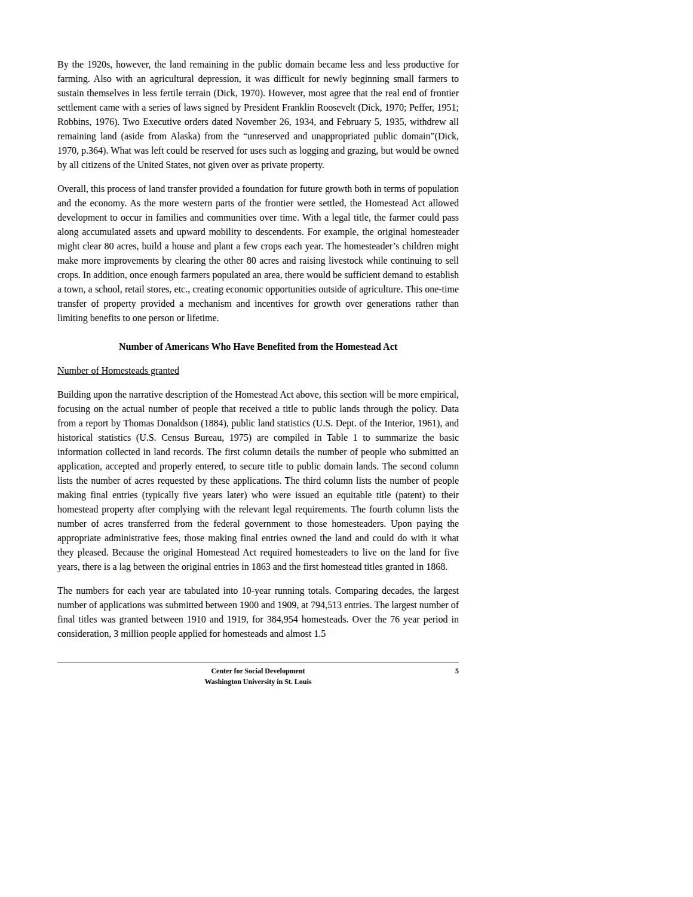By the 1920s, however, the land remaining in the public domain became less and less productive for farming. Also with an agricultural depression, it was difficult for newly beginning small farmers to sustain themselves in less fertile terrain (Dick, 1970). However, most agree that the real end of frontier settlement came with a series of laws signed by President Franklin Roosevelt (Dick, 1970; Peffer, 1951; Robbins, 1976). Two Executive orders dated November 26, 1934, and February 5, 1935, withdrew all remaining land (aside from Alaska) from the “unreserved and unappropriated public domain”(Dick, 1970, p.364). What was left could be reserved for uses such as logging and grazing, but would be owned by all citizens of the United States, not given over as private property.
Overall, this process of land transfer provided a foundation for future growth both in terms of population and the economy. As the more western parts of the frontier were settled, the Homestead Act allowed development to occur in families and communities over time. With a legal title, the farmer could pass along accumulated assets and upward mobility to descendents. For example, the original homesteader might clear 80 acres, build a house and plant a few crops each year. The homesteader’s children might make more improvements by clearing the other 80 acres and raising livestock while continuing to sell crops. In addition, once enough farmers populated an area, there would be sufficient demand to establish a town, a school, retail stores, etc., creating economic opportunities outside of agriculture. This one-time transfer of property provided a mechanism and incentives for growth over generations rather than limiting benefits to one person or lifetime.
Number of Americans Who Have Benefited from the Homestead Act
Number of Homesteads granted
Building upon the narrative description of the Homestead Act above, this section will be more empirical, focusing on the actual number of people that received a title to public lands through the policy. Data from a report by Thomas Donaldson (1884), public land statistics (U.S. Dept. of the Interior, 1961), and historical statistics (U.S. Census Bureau, 1975) are compiled in Table 1 to summarize the basic information collected in land records. The first column details the number of people who submitted an application, accepted and properly entered, to secure title to public domain lands. The second column lists the number of acres requested by these applications. The third column lists the number of people making final entries (typically five years later) who were issued an equitable title (patent) to their homestead property after complying with the relevant legal requirements. The fourth column lists the number of acres transferred from the federal government to those homesteaders. Upon paying the appropriate administrative fees, those making final entries owned the land and could do with it what they pleased. Because the original Homestead Act required homesteaders to live on the land for five years, there is a lag between the original entries in 1863 and the first homestead titles granted in 1868.
The numbers for each year are tabulated into 10-year running totals. Comparing decades, the largest number of applications was submitted between 1900 and 1909, at 794,513 entries. The largest number of final titles was granted between 1910 and 1919, for 384,954 homesteads. Over the 76 year period in consideration, 3 million people applied for homesteads and almost 1.5
Center for Social Development
Washington University in St. Louis 5